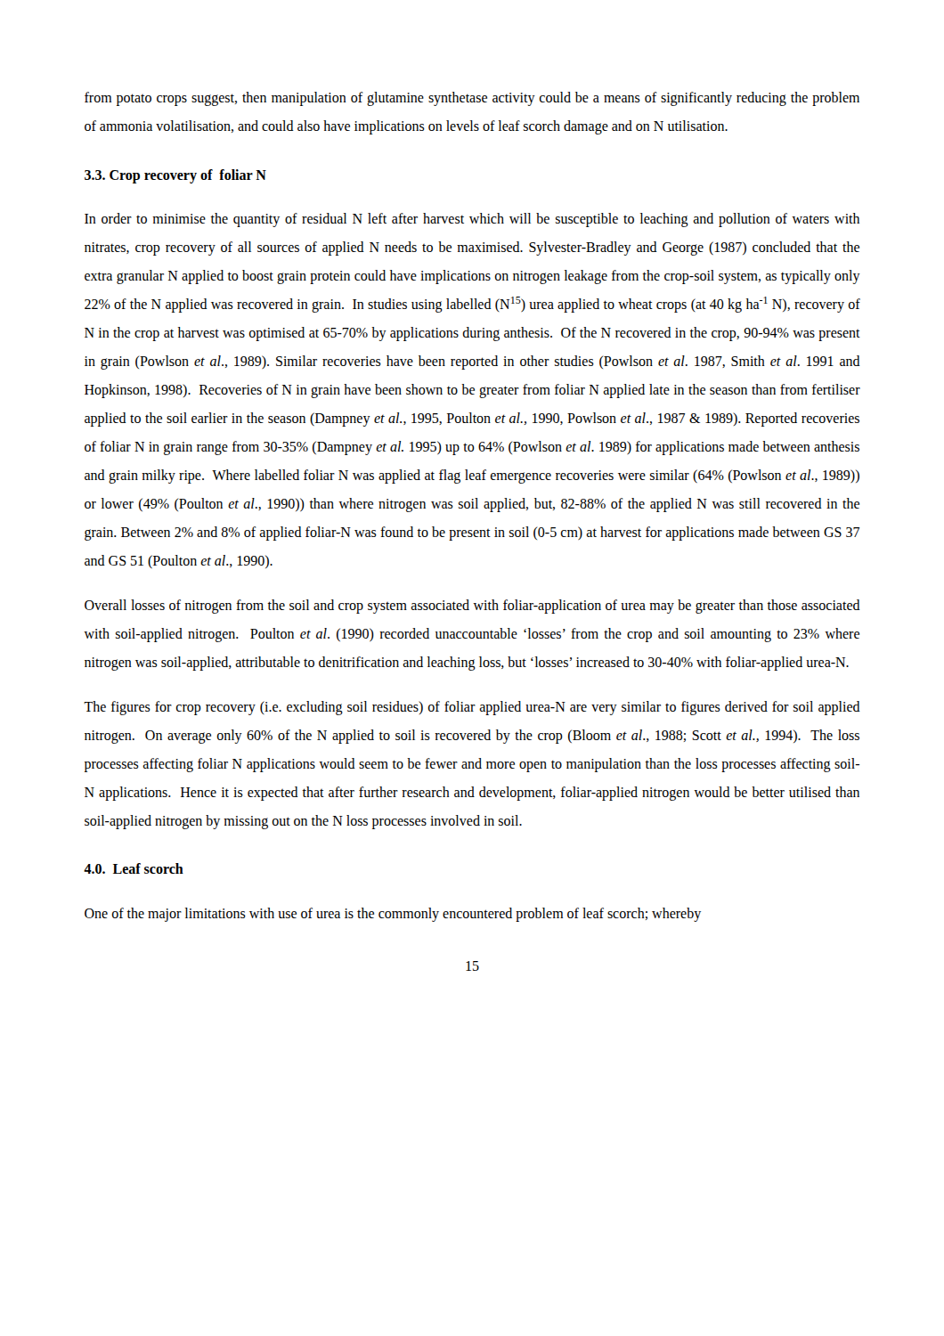from potato crops suggest, then manipulation of glutamine synthetase activity could be a means of significantly reducing the problem of ammonia volatilisation, and could also have implications on levels of leaf scorch damage and on N utilisation.
3.3. Crop recovery of foliar N
In order to minimise the quantity of residual N left after harvest which will be susceptible to leaching and pollution of waters with nitrates, crop recovery of all sources of applied N needs to be maximised. Sylvester-Bradley and George (1987) concluded that the extra granular N applied to boost grain protein could have implications on nitrogen leakage from the crop-soil system, as typically only 22% of the N applied was recovered in grain. In studies using labelled (N15) urea applied to wheat crops (at 40 kg ha-1 N), recovery of N in the crop at harvest was optimised at 65-70% by applications during anthesis. Of the N recovered in the crop, 90-94% was present in grain (Powlson et al., 1989). Similar recoveries have been reported in other studies (Powlson et al. 1987, Smith et al. 1991 and Hopkinson, 1998). Recoveries of N in grain have been shown to be greater from foliar N applied late in the season than from fertiliser applied to the soil earlier in the season (Dampney et al., 1995, Poulton et al., 1990, Powlson et al., 1987 & 1989). Reported recoveries of foliar N in grain range from 30-35% (Dampney et al. 1995) up to 64% (Powlson et al. 1989) for applications made between anthesis and grain milky ripe. Where labelled foliar N was applied at flag leaf emergence recoveries were similar (64% (Powlson et al., 1989)) or lower (49% (Poulton et al., 1990)) than where nitrogen was soil applied, but, 82-88% of the applied N was still recovered in the grain. Between 2% and 8% of applied foliar-N was found to be present in soil (0-5 cm) at harvest for applications made between GS 37 and GS 51 (Poulton et al., 1990).
Overall losses of nitrogen from the soil and crop system associated with foliar-application of urea may be greater than those associated with soil-applied nitrogen. Poulton et al. (1990) recorded unaccountable ‘losses’ from the crop and soil amounting to 23% where nitrogen was soil-applied, attributable to denitrification and leaching loss, but ‘losses’ increased to 30-40% with foliar-applied urea-N.
The figures for crop recovery (i.e. excluding soil residues) of foliar applied urea-N are very similar to figures derived for soil applied nitrogen. On average only 60% of the N applied to soil is recovered by the crop (Bloom et al., 1988; Scott et al., 1994). The loss processes affecting foliar N applications would seem to be fewer and more open to manipulation than the loss processes affecting soil-N applications. Hence it is expected that after further research and development, foliar-applied nitrogen would be better utilised than soil-applied nitrogen by missing out on the N loss processes involved in soil.
4.0. Leaf scorch
One of the major limitations with use of urea is the commonly encountered problem of leaf scorch; whereby
15